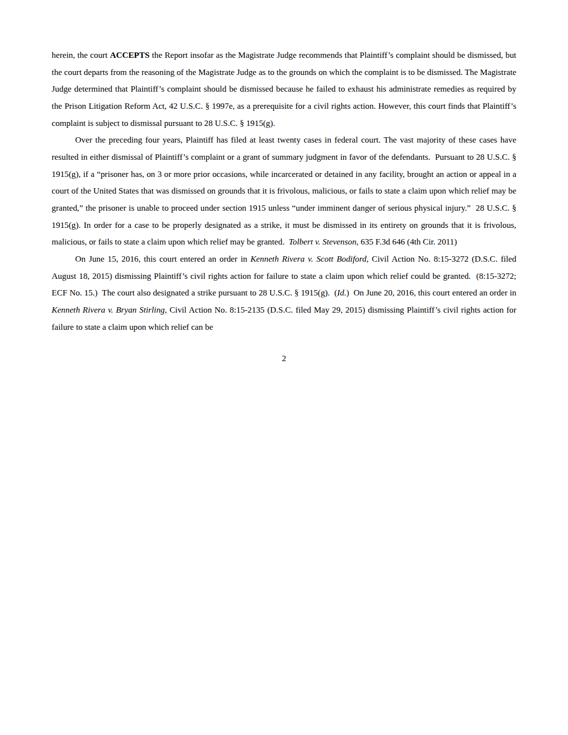herein, the court ACCEPTS the Report insofar as the Magistrate Judge recommends that Plaintiff’s complaint should be dismissed, but the court departs from the reasoning of the Magistrate Judge as to the grounds on which the complaint is to be dismissed. The Magistrate Judge determined that Plaintiff’s complaint should be dismissed because he failed to exhaust his administrate remedies as required by the Prison Litigation Reform Act, 42 U.S.C. § 1997e, as a prerequisite for a civil rights action. However, this court finds that Plaintiff’s complaint is subject to dismissal pursuant to 28 U.S.C. § 1915(g).
Over the preceding four years, Plaintiff has filed at least twenty cases in federal court. The vast majority of these cases have resulted in either dismissal of Plaintiff’s complaint or a grant of summary judgment in favor of the defendants. Pursuant to 28 U.S.C. § 1915(g), if a “prisoner has, on 3 or more prior occasions, while incarcerated or detained in any facility, brought an action or appeal in a court of the United States that was dismissed on grounds that it is frivolous, malicious, or fails to state a claim upon which relief may be granted,” the prisoner is unable to proceed under section 1915 unless “under imminent danger of serious physical injury.” 28 U.S.C. § 1915(g). In order for a case to be properly designated as a strike, it must be dismissed in its entirety on grounds that it is frivolous, malicious, or fails to state a claim upon which relief may be granted. Tolbert v. Stevenson, 635 F.3d 646 (4th Cir. 2011)
On June 15, 2016, this court entered an order in Kenneth Rivera v. Scott Bodiford, Civil Action No. 8:15-3272 (D.S.C. filed August 18, 2015) dismissing Plaintiff’s civil rights action for failure to state a claim upon which relief could be granted. (8:15-3272; ECF No. 15.) The court also designated a strike pursuant to 28 U.S.C. § 1915(g). (Id.) On June 20, 2016, this court entered an order in Kenneth Rivera v. Bryan Stirling, Civil Action No. 8:15-2135 (D.S.C. filed May 29, 2015) dismissing Plaintiff’s civil rights action for failure to state a claim upon which relief can be
2